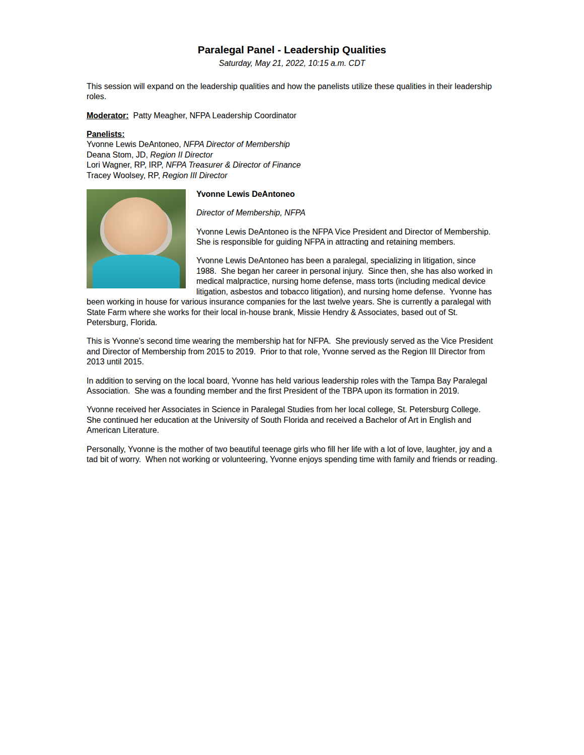Paralegal Panel - Leadership Qualities
Saturday, May 21, 2022, 10:15 a.m. CDT
This session will expand on the leadership qualities and how the panelists utilize these qualities in their leadership roles.
Moderator: Patty Meagher, NFPA Leadership Coordinator
Panelists: Yvonne Lewis DeAntoneo, NFPA Director of Membership
Deana Stom, JD, Region II Director
Lori Wagner, RP, IRP, NFPA Treasurer & Director of Finance
Tracey Woolsey, RP, Region III Director
Yvonne Lewis DeAntoneo
Director of Membership, NFPA
Yvonne Lewis DeAntoneo is the NFPA Vice President and Director of Membership. She is responsible for guiding NFPA in attracting and retaining members.
Yvonne Lewis DeAntoneo has been a paralegal, specializing in litigation, since 1988. She began her career in personal injury. Since then, she has also worked in medical malpractice, nursing home defense, mass torts (including medical device litigation, asbestos and tobacco litigation), and nursing home defense. Yvonne has been working in house for various insurance companies for the last twelve years. She is currently a paralegal with State Farm where she works for their local in-house brank, Missie Hendry & Associates, based out of St. Petersburg, Florida.
This is Yvonne's second time wearing the membership hat for NFPA. She previously served as the Vice President and Director of Membership from 2015 to 2019. Prior to that role, Yvonne served as the Region III Director from 2013 until 2015.
In addition to serving on the local board, Yvonne has held various leadership roles with the Tampa Bay Paralegal Association. She was a founding member and the first President of the TBPA upon its formation in 2019.
Yvonne received her Associates in Science in Paralegal Studies from her local college, St. Petersburg College. She continued her education at the University of South Florida and received a Bachelor of Art in English and American Literature.
Personally, Yvonne is the mother of two beautiful teenage girls who fill her life with a lot of love, laughter, joy and a tad bit of worry. When not working or volunteering, Yvonne enjoys spending time with family and friends or reading.